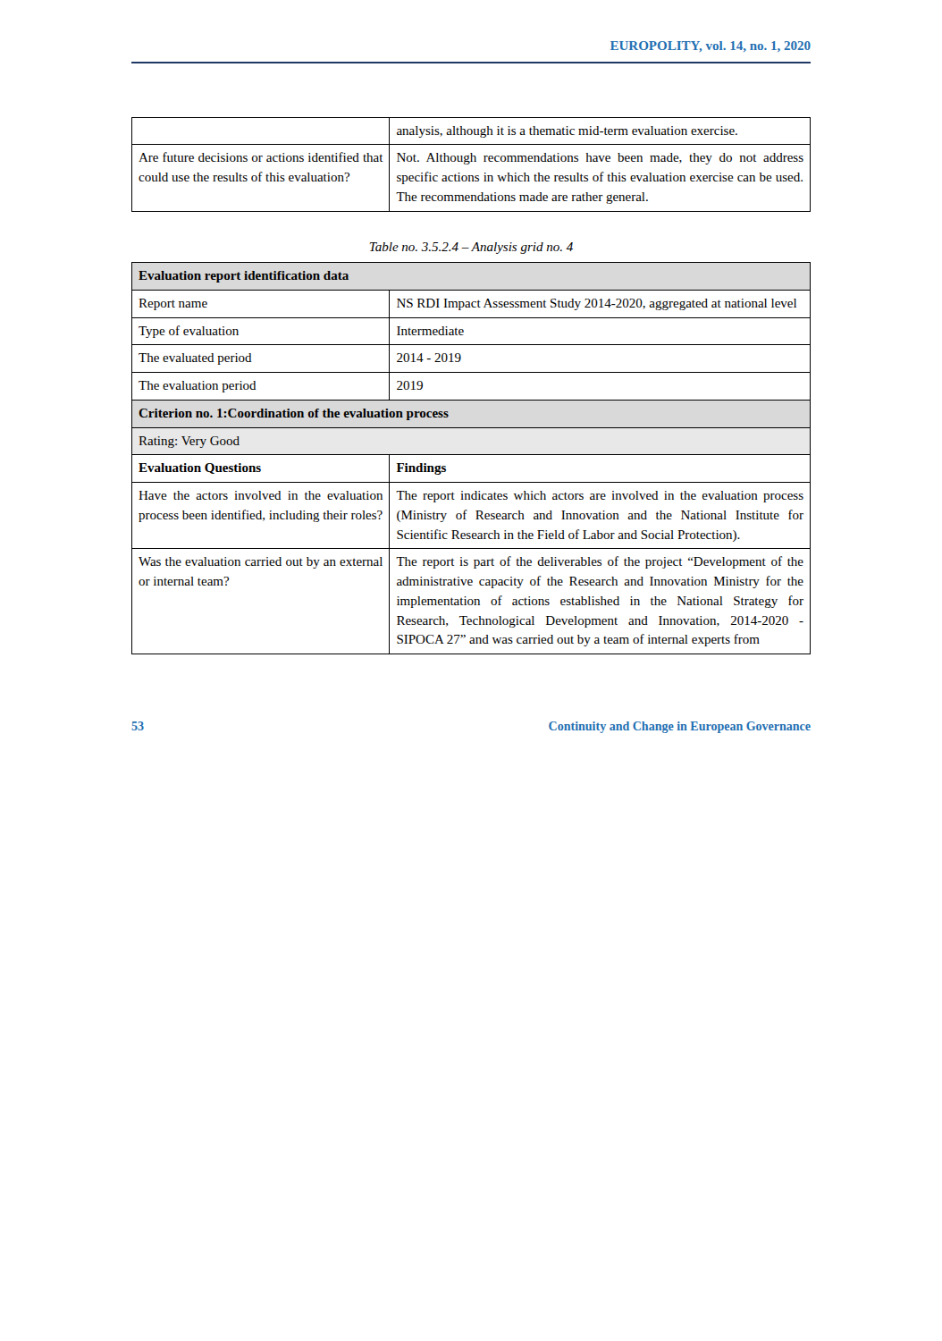EUROPOLITY, vol. 14, no. 1, 2020
| | analysis, although it is a thematic mid-term evaluation exercise. |
| Are future decisions or actions identified that could use the results of this evaluation? | Not. Although recommendations have been made, they do not address specific actions in which the results of this evaluation exercise can be used. The recommendations made are rather general. |
Table no. 3.5.2.4 – Analysis grid no. 4
| Evaluation report identification data |
| Report name | NS RDI Impact Assessment Study 2014-2020, aggregated at national level |
| Type of evaluation | Intermediate |
| The evaluated period | 2014 - 2019 |
| The evaluation period | 2019 |
| Criterion no. 1:Coordination of the evaluation process |
| Rating: Very Good |
| Evaluation Questions | Findings |
| Have the actors involved in the evaluation process been identified, including their roles? | The report indicates which actors are involved in the evaluation process (Ministry of Research and Innovation and the National Institute for Scientific Research in the Field of Labor and Social Protection). |
| Was the evaluation carried out by an external or internal team? | The report is part of the deliverables of the project “Development of the administrative capacity of the Research and Innovation Ministry for the implementation of actions established in the National Strategy for Research, Technological Development and Innovation, 2014-2020 - SIPOCA 27” and was carried out by a team of internal experts from |
53
Continuity and Change in European Governance